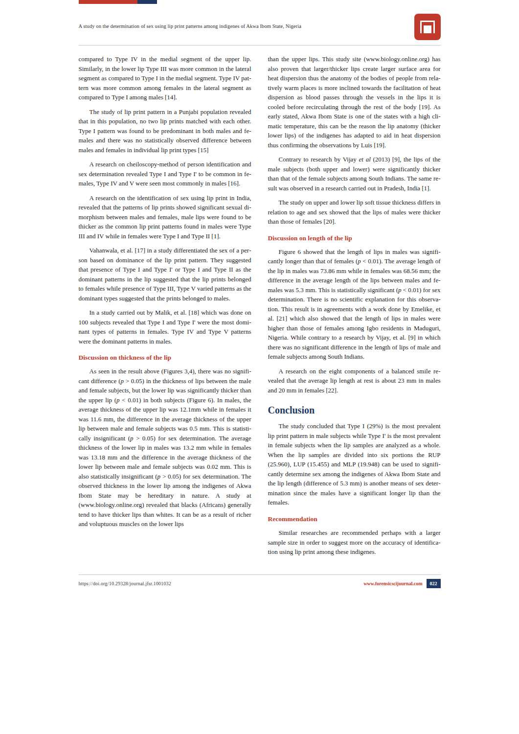A study on the determination of sex using lip print patterns among indigenes of Akwa Ibom State, Nigeria
compared to Type IV in the medial segment of the upper lip. Similarly, in the lower lip Type III was more common in the lateral segment as compared to Type I in the medial segment. Type IV pattern was more common among females in the lateral segment as compared to Type I among males [14].
The study of lip print pattern in a Punjabi population revealed that in this population, no two lip prints matched with each other. Type I pattern was found to be predominant in both males and females and there was no statistically observed difference between males and females in individual lip print types [15]
A research on cheiloscopy-method of person identification and sex determination revealed Type I and Type I' to be common in females, Type IV and V were seen most commonly in males [16].
A research on the identification of sex using lip print in India, revealed that the patterns of lip prints showed significant sexual dimorphism between males and females, male lips were found to be thicker as the common lip print patterns found in males were Type III and IV while in females were Type I and Type II [1].
Vahanwala, et al. [17] in a study differentiated the sex of a person based on dominance of the lip print pattern. They suggested that presence of Type I and Type I' or Type I and Type II as the dominant patterns in the lip suggested that the lip prints belonged to females while presence of Type III, Type V varied patterns as the dominant types suggested that the prints belonged to males.
In a study carried out by Malik, et al. [18] which was done on 100 subjects revealed that Type I and Type I' were the most dominant types of patterns in females. Type IV and Type V patterns were the dominant patterns in males.
Discussion on thickness of the lip
As seen in the result above (Figures 3,4), there was no significant difference (p > 0.05) in the thickness of lips between the male and female subjects, but the lower lip was significantly thicker than the upper lip (p < 0.01) in both subjects (Figure 6). In males, the average thickness of the upper lip was 12.1mm while in females it was 11.6 mm, the difference in the average thickness of the upper lip between male and female subjects was 0.5 mm. This is statistically insignificant (p > 0.05) for sex determination. The average thickness of the lower lip in males was 13.2 mm while in females was 13.18 mm and the difference in the average thickness of the lower lip between male and female subjects was 0.02 mm. This is also statistically insignificant (p > 0.05) for sex determination. The observed thickness in the lower lip among the indigenes of Akwa Ibom State may be hereditary in nature. A study at (www.biology.online.org) revealed that blacks (Africans) generally tend to have thicker lips than whites. It can be as a result of richer and voluptuous muscles on the lower lips
than the upper lips. This study site (www.biology.online.org) has also proven that larger/thicker lips create larger surface area for heat dispersion thus the anatomy of the bodies of people from relatively warm places is more inclined towards the facilitation of heat dispersion as blood passes through the vessels in the lips it is cooled before recirculating through the rest of the body [19]. As early stated, Akwa Ibom State is one of the states with a high climatic temperature, this can be the reason the lip anatomy (thicker lower lips) of the indigenes has adapted to aid in heat dispersion thus confirming the observations by Luis [19].
Contrary to research by Vijay et al (2013) [9], the lips of the male subjects (both upper and lower) were significantly thicker than that of the female subjects among South Indians. The same result was observed in a research carried out in Pradesh, India [1].
The study on upper and lower lip soft tissue thickness differs in relation to age and sex showed that the lips of males were thicker than those of females [20].
Discussion on length of the lip
Figure 6 showed that the length of lips in males was significantly longer than that of females (p < 0.01). The average length of the lip in males was 73.86 mm while in females was 68.56 mm; the difference in the average length of the lips between males and females was 5.3 mm. This is statistically significant (p < 0.01) for sex determination. There is no scientific explanation for this observation. This result is in agreements with a work done by Emelike, et al. [21] which also showed that the length of lips in males were higher than those of females among Igbo residents in Maduguri, Nigeria. While contrary to a research by Vijay, et al. [9] in which there was no significant difference in the length of lips of male and female subjects among South Indians.
A research on the eight components of a balanced smile revealed that the average lip length at rest is about 23 mm in males and 20 mm in females [22].
Conclusion
The study concluded that Type I (29%) is the most prevalent lip print pattern in male subjects while Type I' is the most prevalent in female subjects when the lip samples are analyzed as a whole. When the lip samples are divided into six portions the RUP (25.960), LUP (15.455) and MLP (19.948) can be used to significantly determine sex among the indigenes of Akwa Ibom State and the lip length (difference of 5.3 mm) is another means of sex determination since the males have a significant longer lip than the females.
Recommendation
Similar researches are recommended perhaps with a larger sample size in order to suggest more on the accuracy of identification using lip print among these indigenes.
https://doi.org/10.29328/journal.jfsr.1001032
www.forensicscijournal.com 022